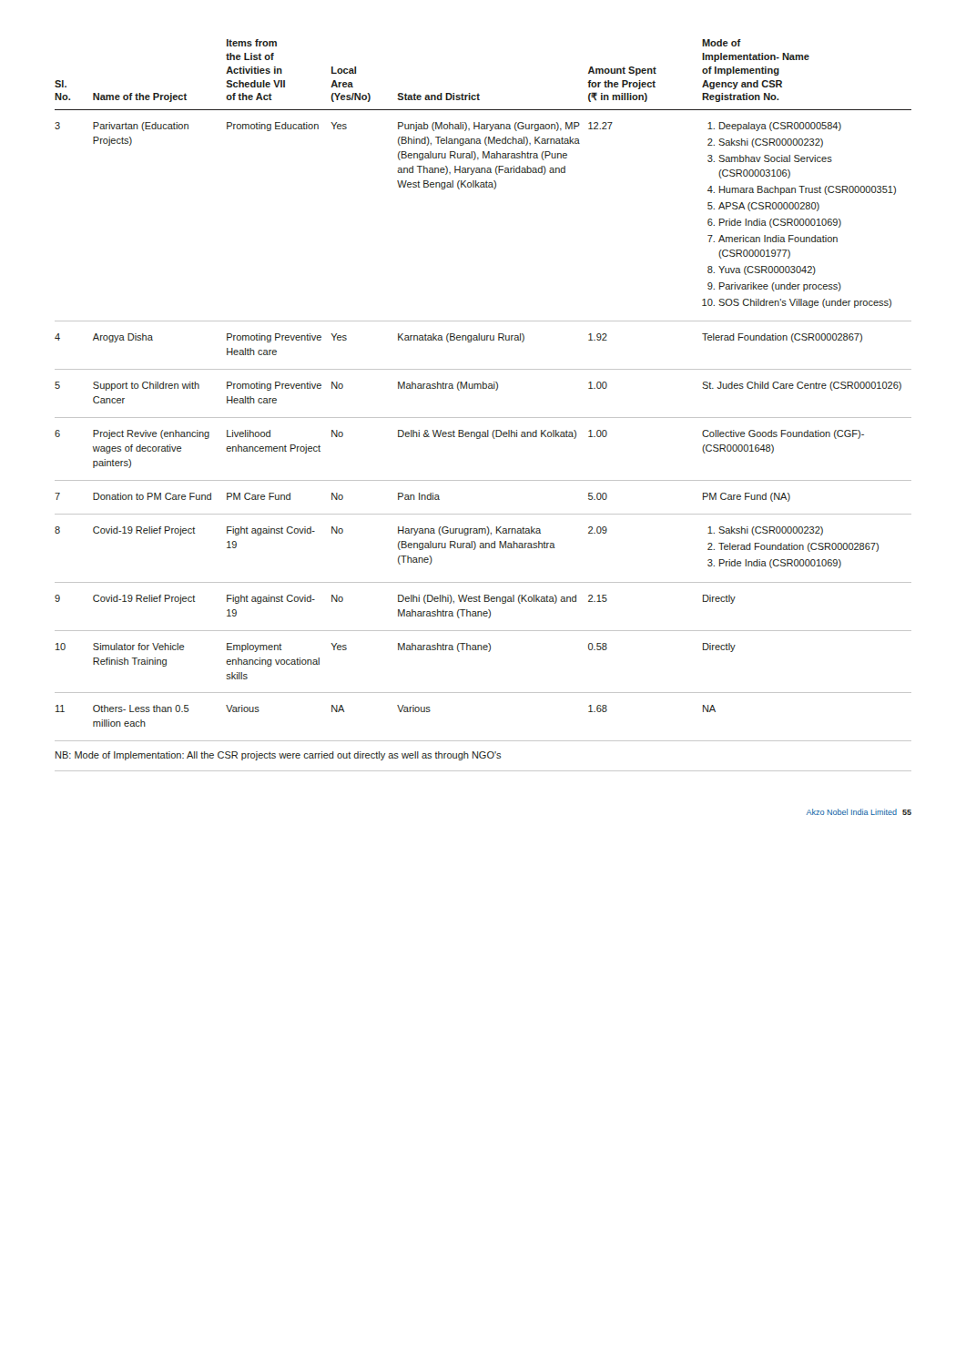| Sl. No. | Name of the Project | Items from the List of Activities in Schedule VII of the Act | Local Area (Yes/No) | State and District | Amount Spent for the Project (₹ in million) | Mode of Implementation- Name of Implementing Agency and CSR Registration No. |
| --- | --- | --- | --- | --- | --- | --- |
| 3 | Parivartan (Education Projects) | Promoting Education | Yes | Punjab (Mohali), Haryana (Gurgaon), MP (Bhind), Telangana (Medchal), Karnataka (Bengaluru Rural), Maharashtra (Pune and Thane), Haryana (Faridabad) and West Bengal (Kolkata) | 12.27 | Deepalaya (CSR00000584) Sakshi (CSR00000232) Sambhav Social Services (CSR00003106) Humara Bachpan Trust (CSR00000351) APSA (CSR00000280) Pride India (CSR00001069) American India Foundation (CSR00001977) Yuva (CSR00003042) Parivarikee (under process) SOS Children's Village (under process) |
| 4 | Arogya Disha | Promoting Preventive Health care | Yes | Karnataka (Bengaluru Rural) | 1.92 | Telerad Foundation (CSR00002867) |
| 5 | Support to Children with Cancer | Promoting Preventive Health care | No | Maharashtra (Mumbai) | 1.00 | St. Judes Child Care Centre (CSR00001026) |
| 6 | Project Revive (enhancing wages of decorative painters) | Livelihood enhancement Project | No | Delhi & West Bengal (Delhi and Kolkata) | 1.00 | Collective Goods Foundation (CGF)-(CSR00001648) |
| 7 | Donation to PM Care Fund | PM Care Fund | No | Pan India | 5.00 | PM Care Fund (NA) |
| 8 | Covid-19 Relief Project | Fight against Covid-19 | No | Haryana (Gurugram), Karnataka (Bengaluru Rural) and Maharashtra (Thane) | 2.09 | Sakshi (CSR00000232) Telerad Foundation (CSR00002867) Pride India (CSR00001069) |
| 9 | Covid-19 Relief Project | Fight against Covid-19 | No | Delhi (Delhi), West Bengal (Kolkata) and Maharashtra (Thane) | 2.15 | Directly |
| 10 | Simulator for Vehicle Refinish Training | Employment enhancing vocational skills | Yes | Maharashtra (Thane) | 0.58 | Directly |
| 11 | Others- Less than 0.5 million each | Various | NA | Various | 1.68 | NA |
| NB: Mode of Implementation: All the CSR projects were carried out directly as well as through NGO's |
Akzo Nobel India Limited 55